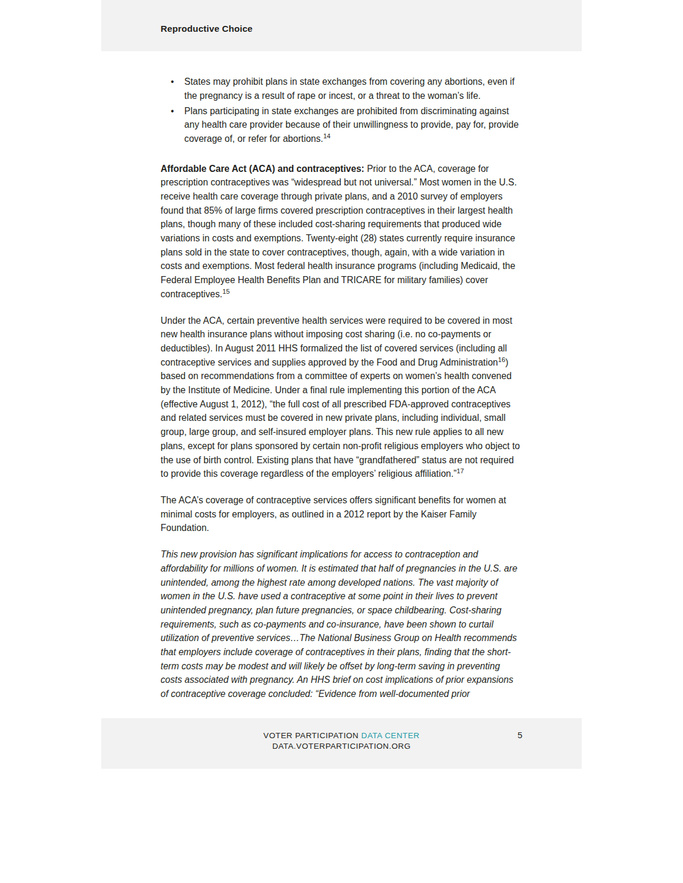Reproductive Choice
States may prohibit plans in state exchanges from covering any abortions, even if the pregnancy is a result of rape or incest, or a threat to the woman’s life.
Plans participating in state exchanges are prohibited from discriminating against any health care provider because of their unwillingness to provide, pay for, provide coverage of, or refer for abortions.14
Affordable Care Act (ACA) and contraceptives: Prior to the ACA, coverage for prescription contraceptives was “widespread but not universal.” Most women in the U.S. receive health care coverage through private plans, and a 2010 survey of employers found that 85% of large firms covered prescription contraceptives in their largest health plans, though many of these included cost-sharing requirements that produced wide variations in costs and exemptions. Twenty-eight (28) states currently require insurance plans sold in the state to cover contraceptives, though, again, with a wide variation in costs and exemptions. Most federal health insurance programs (including Medicaid, the Federal Employee Health Benefits Plan and TRICARE for military families) cover contraceptives.15
Under the ACA, certain preventive health services were required to be covered in most new health insurance plans without imposing cost sharing (i.e. no co-payments or deductibles). In August 2011 HHS formalized the list of covered services (including all contraceptive services and supplies approved by the Food and Drug Administration16) based on recommendations from a committee of experts on women’s health convened by the Institute of Medicine. Under a final rule implementing this portion of the ACA (effective August 1, 2012), “the full cost of all prescribed FDA-approved contraceptives and related services must be covered in new private plans, including individual, small group, large group, and self-insured employer plans. This new rule applies to all new plans, except for plans sponsored by certain non-profit religious employers who object to the use of birth control. Existing plans that have “grandfathered” status are not required to provide this coverage regardless of the employers’ religious affiliation.”17
The ACA’s coverage of contraceptive services offers significant benefits for women at minimal costs for employers, as outlined in a 2012 report by the Kaiser Family Foundation.
This new provision has significant implications for access to contraception and affordability for millions of women. It is estimated that half of pregnancies in the U.S. are unintended, among the highest rate among developed nations. The vast majority of women in the U.S. have used a contraceptive at some point in their lives to prevent unintended pregnancy, plan future pregnancies, or space childbearing. Cost-sharing requirements, such as co-payments and co-insurance, have been shown to curtail utilization of preventive services…The National Business Group on Health recommends that employers include coverage of contraceptives in their plans, finding that the short-term costs may be modest and will likely be offset by long-term saving in preventing costs associated with pregnancy. An HHS brief on cost implications of prior expansions of contraceptive coverage concluded: “Evidence from well-documented prior
5
VOTER PARTICIPATION DATA CENTER
DATA.VOTERPARTICIPATION.ORG